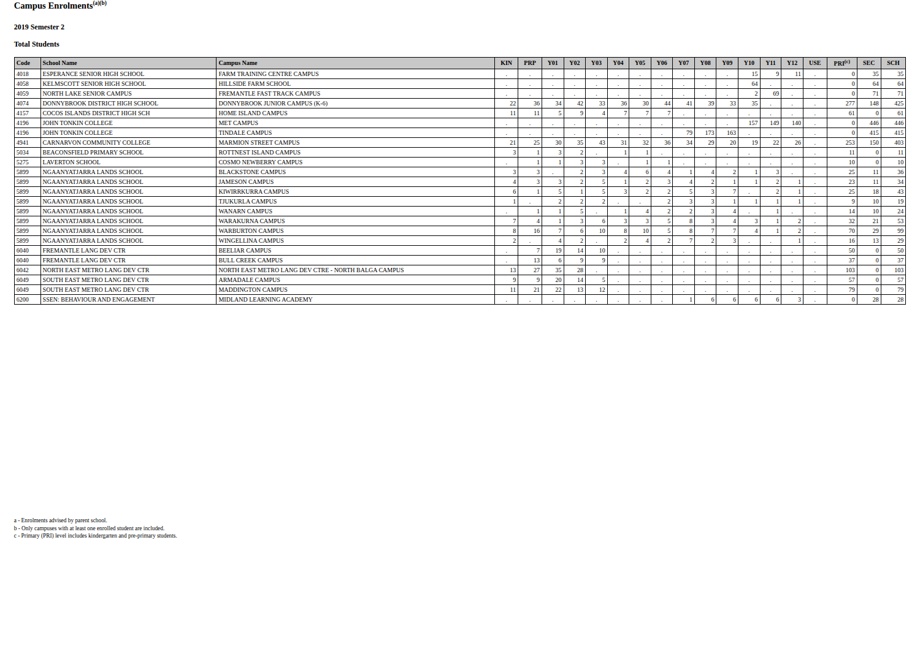Campus Enrolments(a)(b)
2019 Semester 2
Total Students
| Code | School Name | Campus Name | KIN | PRP | Y01 | Y02 | Y03 | Y04 | Y05 | Y06 | Y07 | Y08 | Y09 | Y10 | Y11 | Y12 | USE | PRI (c) | SEC | SCH |
| --- | --- | --- | --- | --- | --- | --- | --- | --- | --- | --- | --- | --- | --- | --- | --- | --- | --- | --- | --- | --- |
| 4018 | ESPERANCE SENIOR HIGH SCHOOL | FARM TRAINING CENTRE CAMPUS | . | . | . | . | . | . | . | . | . | . | . | 15 | 9 | 11 | . | 0 | 35 | 35 |
| 4058 | KELMSCOTT SENIOR HIGH SCHOOL | HILLSIDE FARM SCHOOL | . | . | . | . | . | . | . | . | . | . | . | 64 | . | . | . | 0 | 64 | 64 |
| 4059 | NORTH LAKE SENIOR CAMPUS | FREMANTLE FAST TRACK CAMPUS | . | . | . | . | . | . | . | . | . | . | . | 2 | 69 | . | . | 0 | 71 | 71 |
| 4074 | DONNYBROOK DISTRICT HIGH SCHOOL | DONNYBROOK JUNIOR CAMPUS (K-6) | 22 | 36 | 34 | 42 | 33 | 36 | 30 | 44 | 41 | 39 | 33 | 35 | . | . | . | 277 | 148 | 425 |
| 4157 | COCOS ISLANDS DISTRICT HIGH SCH | HOME ISLAND CAMPUS | 11 | 11 | 5 | 9 | 4 | 7 | 7 | 7 | . | . | . | . | . | . | . | 61 | 0 | 61 |
| 4196 | JOHN TONKIN COLLEGE | MET CAMPUS | . | . | . | . | . | . | . | . | . | . | . | 157 | 149 | 140 | . | 0 | 446 | 446 |
| 4196 | JOHN TONKIN COLLEGE | TINDALE CAMPUS | . | . | . | . | . | . | . | . | 79 | 173 | 163 | . | . | . | . | 0 | 415 | 415 |
| 4941 | CARNARVON COMMUNITY COLLEGE | MARMION STREET CAMPUS | 21 | 25 | 30 | 35 | 43 | 31 | 32 | 36 | 34 | 29 | 20 | 19 | 22 | 26 | . | 253 | 150 | 403 |
| 5034 | BEACONSFIELD PRIMARY SCHOOL | ROTTNEST ISLAND CAMPUS | 3 | 1 | 3 | 2 | . | 1 | 1 | . | . | . | . | . | . | . | . | 11 | 0 | 11 |
| 5275 | LAVERTON SCHOOL | COSMO NEWBERRY CAMPUS | . | 1 | 1 | 3 | 3 | . | 1 | 1 | . | . | . | . | . | . | . | 10 | 0 | 10 |
| 5899 | NGAANYATJARRA LANDS SCHOOL | BLACKSTONE CAMPUS | 3 | 3 | . | 2 | 3 | 4 | 6 | 4 | 1 | 4 | 2 | 1 | 3 | . | . | 25 | 11 | 36 |
| 5899 | NGAANYATJARRA LANDS SCHOOL | JAMESON CAMPUS | 4 | 3 | 3 | 2 | 5 | 1 | 2 | 3 | 4 | 2 | 1 | 1 | 2 | 1 | . | 23 | 11 | 34 |
| 5899 | NGAANYATJARRA LANDS SCHOOL | KIWIRRKURRA CAMPUS | 6 | 1 | 5 | 1 | 5 | 3 | 2 | 2 | 5 | 3 | 7 | . | 2 | 1 | . | 25 | 18 | 43 |
| 5899 | NGAANYATJARRA LANDS SCHOOL | TJUKURLA CAMPUS | 1 | . | 2 | 2 | 2 | . | . | 2 | 3 | 3 | 1 | 1 | 1 | 1 | . | 9 | 10 | 19 |
| 5899 | NGAANYATJARRA LANDS SCHOOL | WANARN CAMPUS | . | 1 | 1 | 5 | . | 1 | 4 | 2 | 2 | 3 | 4 | . | 1 | . | . | 14 | 10 | 24 |
| 5899 | NGAANYATJARRA LANDS SCHOOL | WARAKURNA CAMPUS | 7 | 4 | 1 | 3 | 6 | 3 | 3 | 5 | 8 | 3 | 4 | 3 | 1 | 2 | . | 32 | 21 | 53 |
| 5899 | NGAANYATJARRA LANDS SCHOOL | WARBURTON CAMPUS | 8 | 16 | 7 | 6 | 10 | 8 | 10 | 5 | 8 | 7 | 7 | 4 | 1 | 2 | . | 70 | 29 | 99 |
| 5899 | NGAANYATJARRA LANDS SCHOOL | WINGELLINA CAMPUS | 2 | . | 4 | 2 | . | 2 | 4 | 2 | 7 | 2 | 3 | . | . | 1 | . | 16 | 13 | 29 |
| 6040 | FREMANTLE LANG DEV CTR | BEELIAR CAMPUS | . | 7 | 19 | 14 | 10 | . | . | . | . | . | . | . | . | . | . | 50 | 0 | 50 |
| 6040 | FREMANTLE LANG DEV CTR | BULL CREEK CAMPUS | . | 13 | 6 | 9 | 9 | . | . | . | . | . | . | . | . | . | . | 37 | 0 | 37 |
| 6042 | NORTH EAST METRO LANG DEV CTR | NORTH EAST METRO LANG DEV CTRE - NORTH BALGA CAMPUS | 13 | 27 | 35 | 28 | . | . | . | . | . | . | . | . | . | . | . | 103 | 0 | 103 |
| 6049 | SOUTH EAST METRO LANG DEV CTR | ARMADALE CAMPUS | 9 | 9 | 20 | 14 | 5 | . | . | . | . | . | . | . | . | . | . | 57 | 0 | 57 |
| 6049 | SOUTH EAST METRO LANG DEV CTR | MADDINGTON CAMPUS | 11 | 21 | 22 | 13 | 12 | . | . | . | . | . | . | . | . | . | . | 79 | 0 | 79 |
| 6200 | SSEN: BEHAVIOUR AND ENGAGEMENT | MIDLAND LEARNING ACADEMY | . | . | . | . | . | . | . | . | 1 | 6 | 6 | 6 | 6 | 3 | . | 0 | 28 | 28 |
a - Enrolments advised by parent school.
b - Only campuses with at least one enrolled student are included.
c - Primary (PRI) level includes kindergarten and pre-primary students.